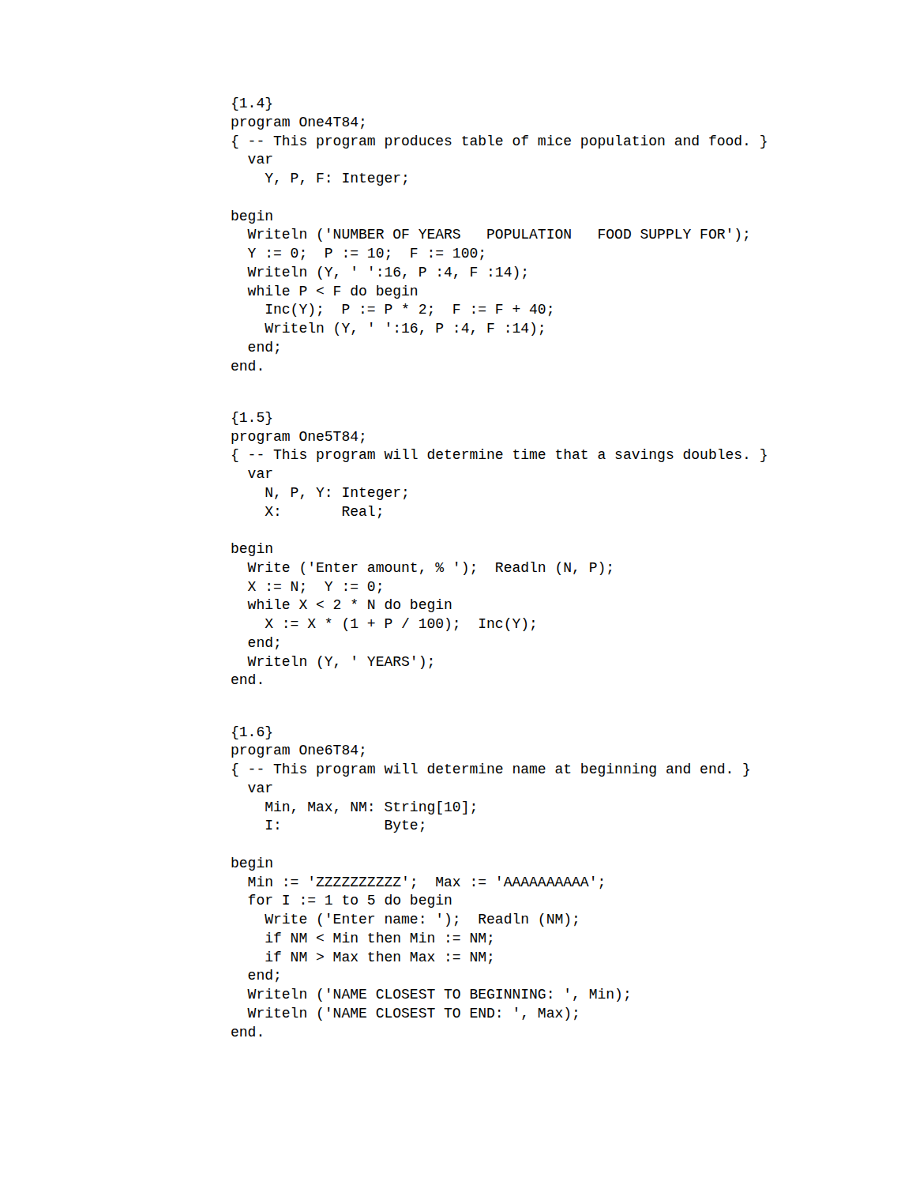{1.4}
program One4T84;
{ -- This program produces table of mice population and food. }
  var
    Y, P, F: Integer;

begin
  Writeln ('NUMBER OF YEARS   POPULATION   FOOD SUPPLY FOR');
  Y := 0;  P := 10;  F := 100;
  Writeln (Y, ' ':16, P :4, F :14);
  while P < F do begin
    Inc(Y);  P := P * 2;  F := F + 40;
    Writeln (Y, ' ':16, P :4, F :14);
  end;
end.
{1.5}
program One5T84;
{ -- This program will determine time that a savings doubles. }
  var
    N, P, Y: Integer;
    X:       Real;

begin
  Write ('Enter amount, % ');  Readln (N, P);
  X := N;  Y := 0;
  while X < 2 * N do begin
    X := X * (1 + P / 100);  Inc(Y);
  end;
  Writeln (Y, ' YEARS');
end.
{1.6}
program One6T84;
{ -- This program will determine name at beginning and end. }
  var
    Min, Max, NM: String[10];
    I:            Byte;

begin
  Min := 'ZZZZZZZZZZ';  Max := 'AAAAAAAAAA';
  for I := 1 to 5 do begin
    Write ('Enter name: ');  Readln (NM);
    if NM < Min then Min := NM;
    if NM > Max then Max := NM;
  end;
  Writeln ('NAME CLOSEST TO BEGINNING: ', Min);
  Writeln ('NAME CLOSEST TO END: ', Max);
end.